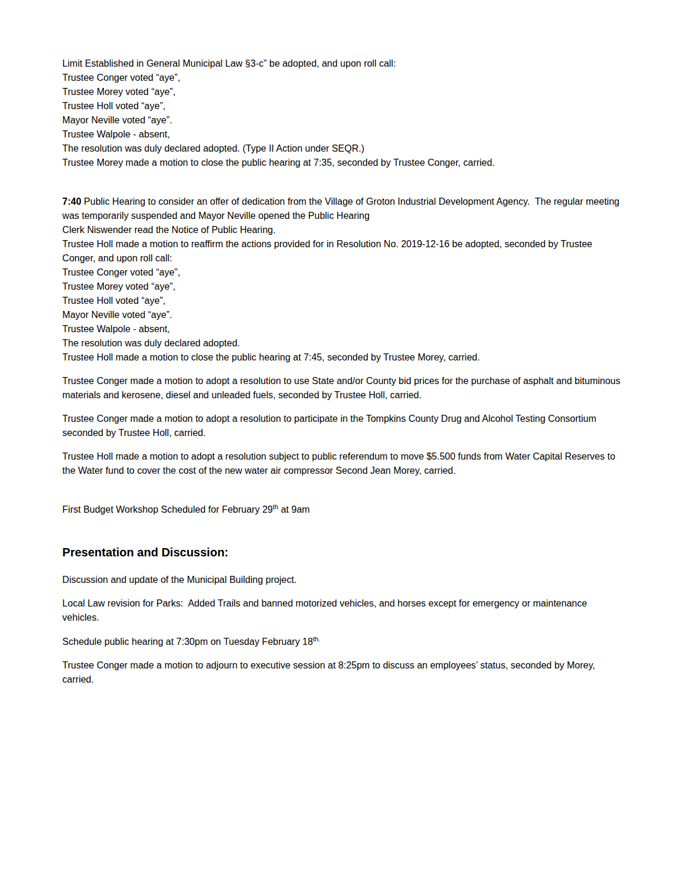Limit Established in General Municipal Law §3-c” be adopted, and upon roll call:
Trustee Conger voted “aye”,
Trustee Morey voted “aye”,
Trustee Holl voted “aye”,
Mayor Neville voted “aye”.
Trustee Walpole - absent,
The resolution was duly declared adopted. (Type II Action under SEQR.)
Trustee Morey made a motion to close the public hearing at 7:35, seconded by Trustee Conger, carried.
7:40 Public Hearing to consider an offer of dedication from the Village of Groton Industrial Development Agency. The regular meeting was temporarily suspended and Mayor Neville opened the Public Hearing
Clerk Niswender read the Notice of Public Hearing.
Trustee Holl made a motion to reaffirm the actions provided for in Resolution No. 2019-12-16 be adopted, seconded by Trustee Conger, and upon roll call:
Trustee Conger voted “aye”,
Trustee Morey voted “aye”,
Trustee Holl voted “aye”,
Mayor Neville voted “aye”.
Trustee Walpole - absent,
The resolution was duly declared adopted.
Trustee Holl made a motion to close the public hearing at 7:45, seconded by Trustee Morey, carried.
Trustee Conger made a motion to adopt a resolution to use State and/or County bid prices for the purchase of asphalt and bituminous materials and kerosene, diesel and unleaded fuels, seconded by Trustee Holl, carried.
Trustee Conger made a motion to adopt a resolution to participate in the Tompkins County Drug and Alcohol Testing Consortium seconded by Trustee Holl, carried.
Trustee Holl made a motion to adopt a resolution subject to public referendum to move $5.500 funds from Water Capital Reserves to the Water fund to cover the cost of the new water air compressor Second Jean Morey, carried.
First Budget Workshop Scheduled for February 29th at 9am
Presentation and Discussion:
Discussion and update of the Municipal Building project.
Local Law revision for Parks: Added Trails and banned motorized vehicles, and horses except for emergency or maintenance vehicles.
Schedule public hearing at 7:30pm on Tuesday February 18th.
Trustee Conger made a motion to adjourn to executive session at 8:25pm to discuss an employees’ status, seconded by Morey, carried.